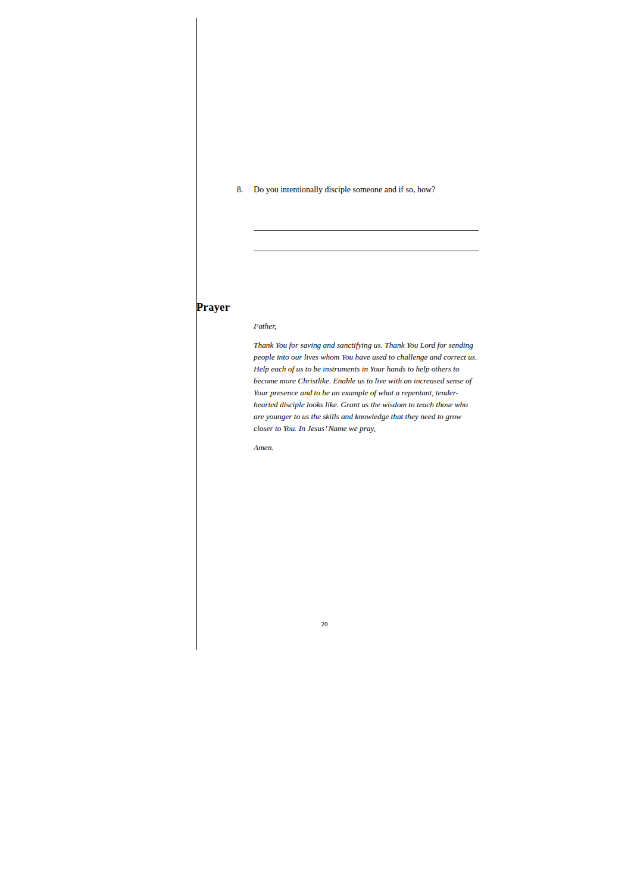8.
Do you intentionally disciple someone and if so, how?
Prayer
Father,
Thank You for saving and sanctifying us. Thank You Lord for sending people into our lives whom You have used to challenge and correct us. Help each of us to be instruments in Your hands to help others to become more Christlike. Enable us to live with an increased sense of Your presence and to be an example of what a repentant, tender-hearted disciple looks like. Grant us the wisdom to teach those who are younger to us the skills and knowledge that they need to grow closer to You. In Jesus’ Name we pray,
Amen.
20